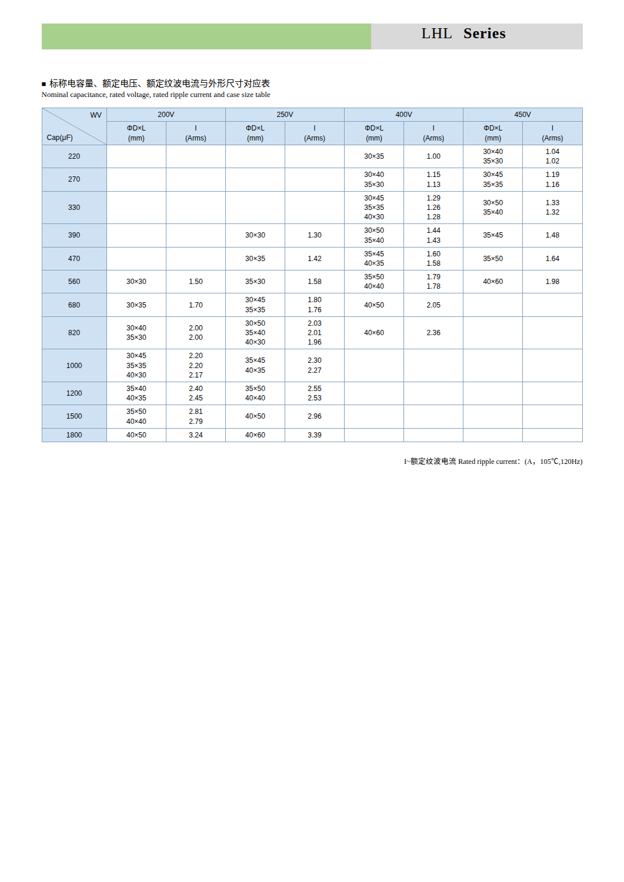LHLSeries
■标称电容量、额定电压、额定纹波电流与外形尺寸对应表
Nominal capacitance, rated voltage, rated ripple current and case size table
| WV Cap(μF) | 200V | 250V | 400V | 450V |
| --- | --- | --- | --- | --- |
| ΦD×L (mm) | I (Arms) | ΦD×L (mm) | I (Arms) | ΦD×L (mm) | I (Arms) | ΦD×L (mm) | I (Arms) |
| 220 | | | | | 30×35 | 1.00 | 30×40 35×30 | 1.04 1.02 |
| 270 | | | | | 30×40 35×30 | 1.15 1.13 | 30×45 35×35 | 1.19 1.16 |
| 330 | | | | | 30×45 35×35 40×30 | 1.29 1.26 1.28 | 30×50 35×40 | 1.33 1.32 |
| 390 | | | 30×30 | 1.30 | 30×50 35×40 | 1.44 1.43 | 35×45 | 1.48 |
| 470 | | | 30×35 | 1.42 | 35×45 40×35 | 1.60 1.58 | 35×50 | 1.64 |
| 560 | 30×30 | 1.50 | 35×30 | 1.58 | 35×50 40×40 | 1.79 1.78 | 40×60 | 1.98 |
| 680 | 30×35 | 1.70 | 30×45 35×35 | 1.80 1.76 | 40×50 | 2.05 | | |
| 820 | 30×40 35×30 | 2.00 2.00 | 30×50 35×40 40×30 | 2.03 2.01 1.96 | 40×60 | 2.36 | | |
| 1000 | 30×45 35×35 40×30 | 2.20 2.20 2.17 | 35×45 40×35 | 2.30 2.27 | | | | |
| 1200 | 35×40 40×35 | 2.40 2.45 | 35×50 40×40 | 2.55 2.53 | | | | |
| 1500 | 35×50 40×40 | 2.81 2.79 | 40×50 | 2.96 | | | | |
| 1800 | 40×50 | 3.24 | 40×60 | 3.39 | | | | |
I~额定纹波电流 Rated ripple current：(A，105℃,120Hz)